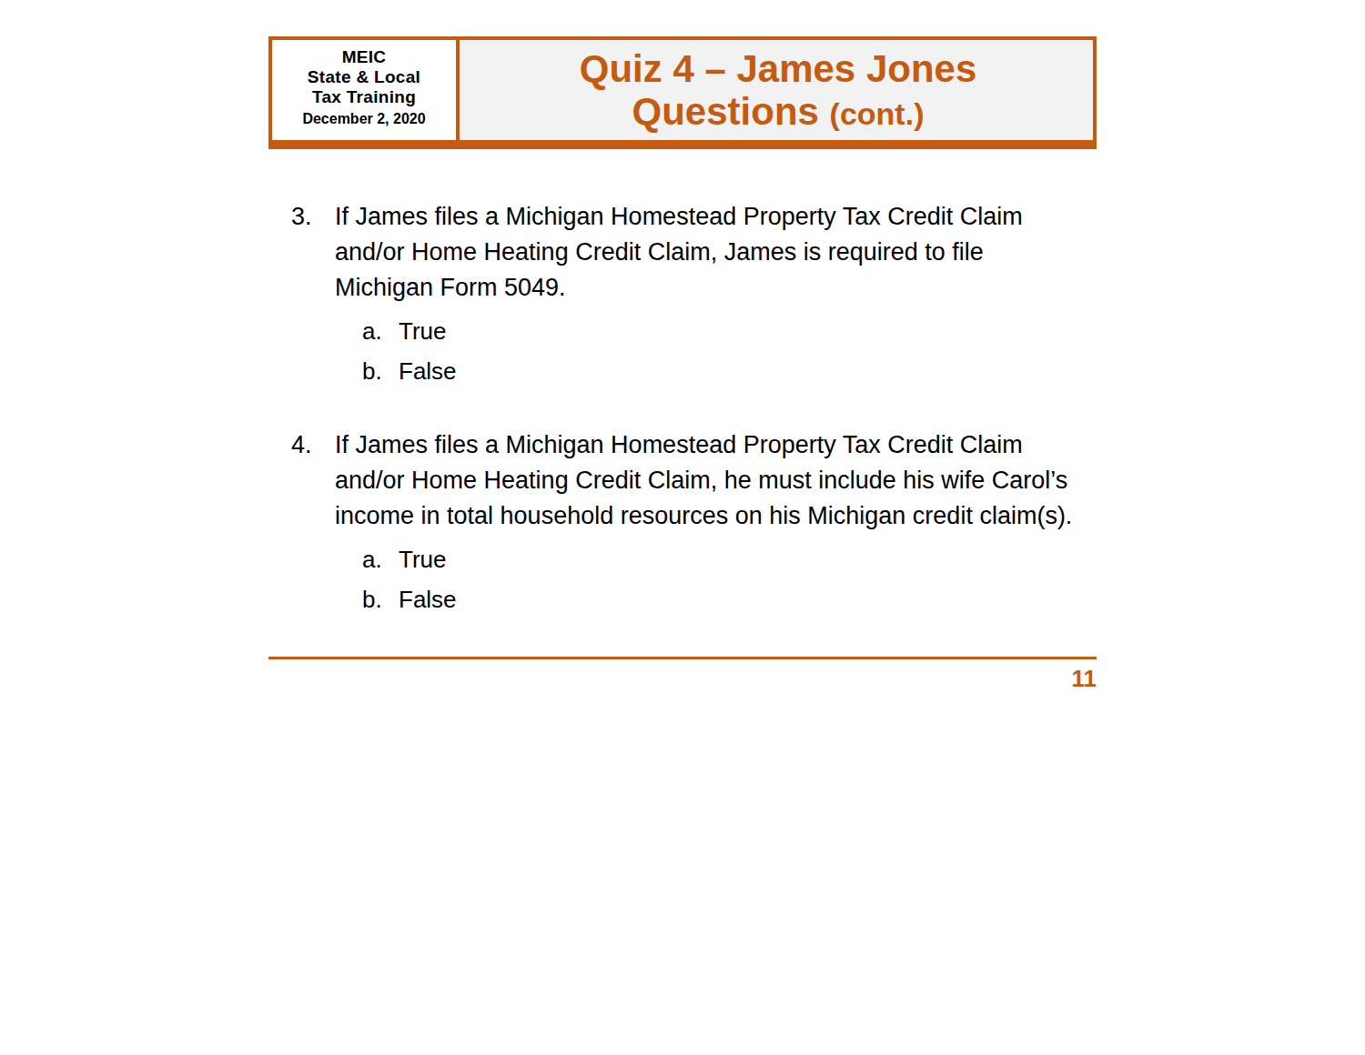MEIC
State & Local
Tax Training
December 2, 2020
Quiz 4 – James Jones
Questions (cont.)
3. If James files a Michigan Homestead Property Tax Credit Claim and/or Home Heating Credit Claim, James is required to file Michigan Form 5049.
a. True
b. False
4. If James files a Michigan Homestead Property Tax Credit Claim and/or Home Heating Credit Claim, he must include his wife Carol’s income in total household resources on his Michigan credit claim(s).
a. True
b. False
11